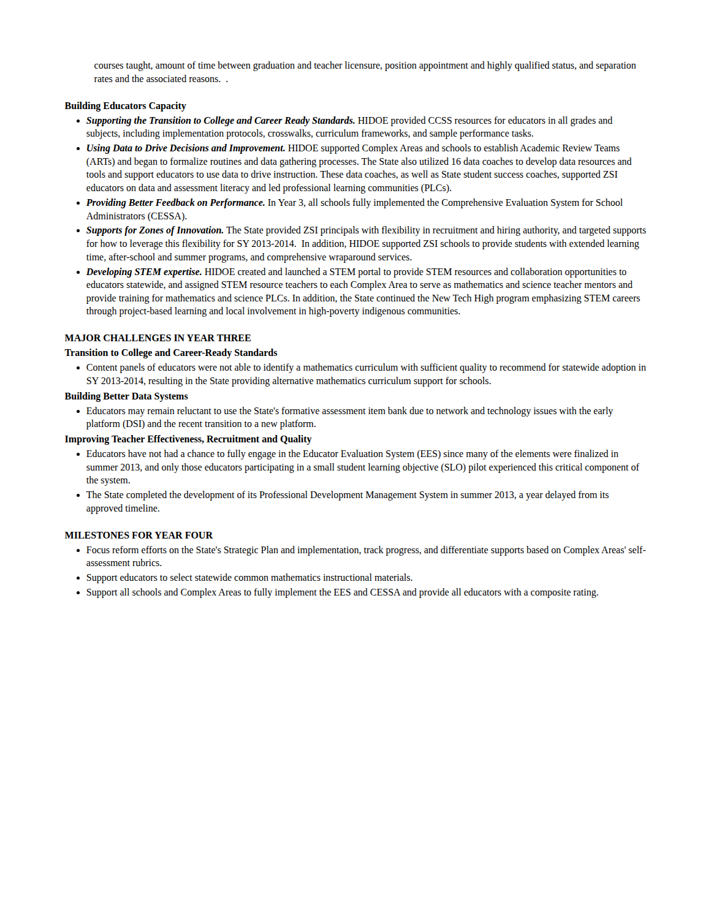courses taught, amount of time between graduation and teacher licensure, position appointment and highly qualified status, and separation rates and the associated reasons. .
Building Educators Capacity
Supporting the Transition to College and Career Ready Standards. HIDOE provided CCSS resources for educators in all grades and subjects, including implementation protocols, crosswalks, curriculum frameworks, and sample performance tasks.
Using Data to Drive Decisions and Improvement. HIDOE supported Complex Areas and schools to establish Academic Review Teams (ARTs) and began to formalize routines and data gathering processes. The State also utilized 16 data coaches to develop data resources and tools and support educators to use data to drive instruction. These data coaches, as well as State student success coaches, supported ZSI educators on data and assessment literacy and led professional learning communities (PLCs).
Providing Better Feedback on Performance. In Year 3, all schools fully implemented the Comprehensive Evaluation System for School Administrators (CESSA).
Supports for Zones of Innovation. The State provided ZSI principals with flexibility in recruitment and hiring authority, and targeted supports for how to leverage this flexibility for SY 2013-2014. In addition, HIDOE supported ZSI schools to provide students with extended learning time, after-school and summer programs, and comprehensive wraparound services.
Developing STEM expertise. HIDOE created and launched a STEM portal to provide STEM resources and collaboration opportunities to educators statewide, and assigned STEM resource teachers to each Complex Area to serve as mathematics and science teacher mentors and provide training for mathematics and science PLCs. In addition, the State continued the New Tech High program emphasizing STEM careers through project-based learning and local involvement in high-poverty indigenous communities.
MAJOR CHALLENGES IN YEAR THREE
Transition to College and Career-Ready Standards
Content panels of educators were not able to identify a mathematics curriculum with sufficient quality to recommend for statewide adoption in SY 2013-2014, resulting in the State providing alternative mathematics curriculum support for schools.
Building Better Data Systems
Educators may remain reluctant to use the State's formative assessment item bank due to network and technology issues with the early platform (DSI) and the recent transition to a new platform.
Improving Teacher Effectiveness, Recruitment and Quality
Educators have not had a chance to fully engage in the Educator Evaluation System (EES) since many of the elements were finalized in summer 2013, and only those educators participating in a small student learning objective (SLO) pilot experienced this critical component of the system.
The State completed the development of its Professional Development Management System in summer 2013, a year delayed from its approved timeline.
MILESTONES FOR YEAR FOUR
Focus reform efforts on the State's Strategic Plan and implementation, track progress, and differentiate supports based on Complex Areas' self-assessment rubrics.
Support educators to select statewide common mathematics instructional materials.
Support all schools and Complex Areas to fully implement the EES and CESSA and provide all educators with a composite rating.